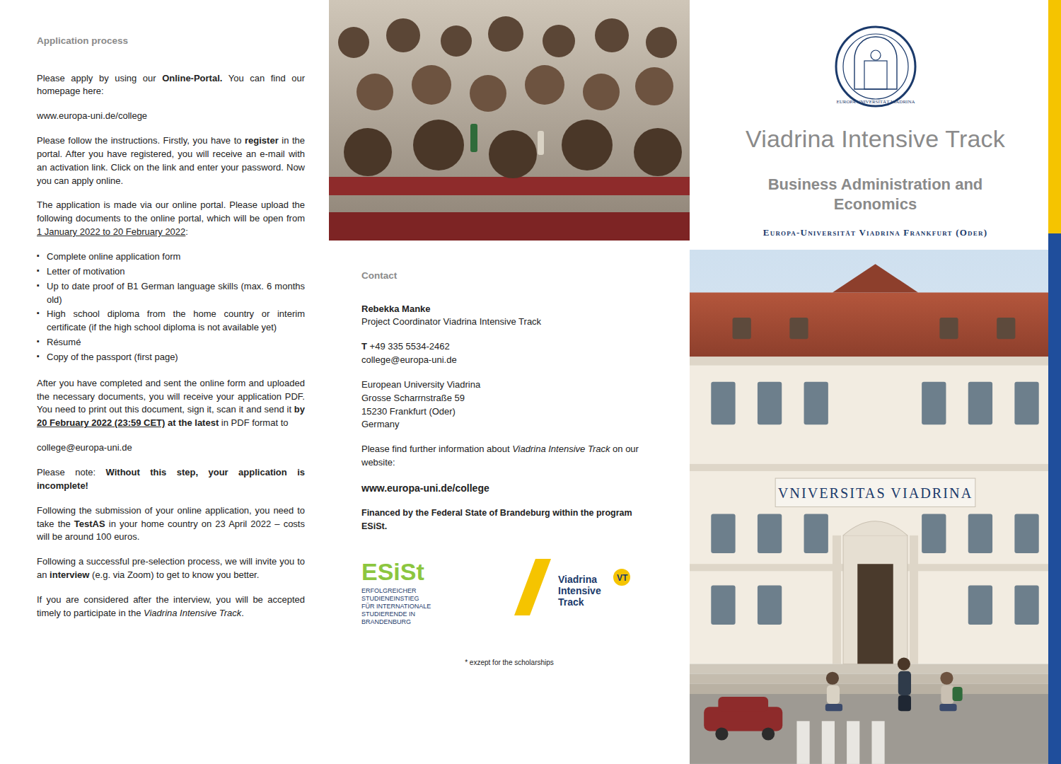Application process
Please apply by using our Online-Portal. You can find our homepage here:
www.europa-uni.de/college
Please follow the instructions. Firstly, you have to register in the portal. After you have registered, you will receive an e-mail with an activation link. Click on the link and enter your password. Now you can apply online.
The application is made via our online portal. Please upload the following documents to the online portal, which will be open from 1 January 2022 to 20 February 2022:
Complete online application form
Letter of motivation
Up to date proof of B1 German language skills (max. 6 months old)
High school diploma from the home country or interim certificate (if the high school diploma is not available yet)
Résumé
Copy of the passport (first page)
After you have completed and sent the online form and uploaded the necessary documents, you will receive your application PDF. You need to print out this document, sign it, scan it and send it by 20 February 2022 (23:59 CET) at the latest in PDF format to
college@europa-uni.de
Please note: Without this step, your application is incomplete!
Following the submission of your online application, you need to take the TestAS in your home country on 23 April 2022 – costs will be around 100 euros.
Following a successful pre-selection process, we will invite you to an interview (e.g. via Zoom) to get to know you better.
If you are considered after the interview, you will be accepted timely to participate in the Viadrina Intensive Track.
Contact
Rebekka Manke
Project Coordinator Viadrina Intensive Track
T +49 335 5534-2462
college@europa-uni.de
European University Viadrina
Grosse Scharrnstraße 59
15230 Frankfurt (Oder)
Germany
Please find further information about Viadrina Intensive Track on our website:
www.europa-uni.de/college
Financed by the Federal State of Brandeburg within the program ESiSt.
ESiSt ERFOLGREICHER STUDIENEINSTIEG FÜR INTERNATIONALE STUDIERENDE IN BRANDENBURG Viadrina Intensive Track VT
* exzept for the scholarships
EUROPA UNIVERSITÄT VIADRINA
Viadrina Intensive Track
Business Administration and
Economics
Europa-Universität Viadrina Frankfurt (Oder)
VNIVERSITAS VIADRINA Photos © Heide Fest